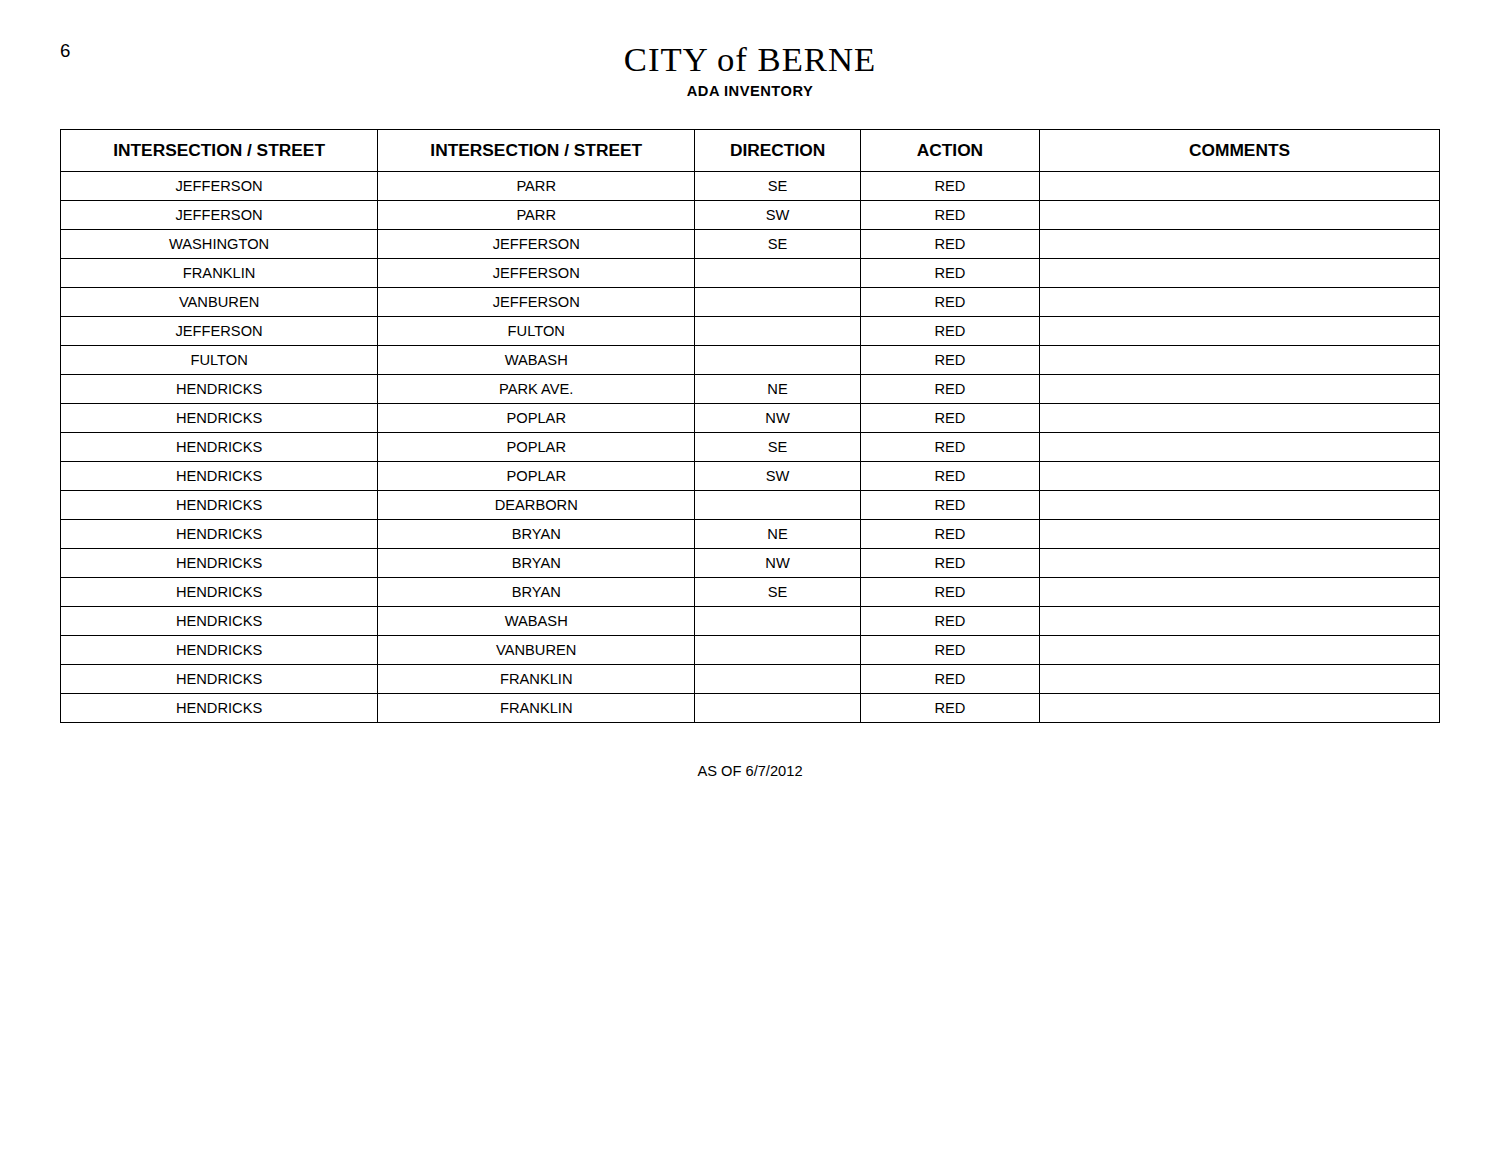6
CITY of BERNE
ADA INVENTORY
| INTERSECTION / STREET | INTERSECTION / STREET | DIRECTION | ACTION | COMMENTS |
| --- | --- | --- | --- | --- |
| JEFFERSON | PARR | SE | RED | |
| JEFFERSON | PARR | SW | RED | |
| WASHINGTON | JEFFERSON | SE | RED | |
| FRANKLIN | JEFFERSON | | RED | |
| VANBUREN | JEFFERSON | | RED | |
| JEFFERSON | FULTON | | RED | |
| FULTON | WABASH | | RED | |
| HENDRICKS | PARK AVE. | NE | RED | |
| HENDRICKS | POPLAR | NW | RED | |
| HENDRICKS | POPLAR | SE | RED | |
| HENDRICKS | POPLAR | SW | RED | |
| HENDRICKS | DEARBORN | | RED | |
| HENDRICKS | BRYAN | NE | RED | |
| HENDRICKS | BRYAN | NW | RED | |
| HENDRICKS | BRYAN | SE | RED | |
| HENDRICKS | WABASH | | RED | |
| HENDRICKS | VANBUREN | | RED | |
| HENDRICKS | FRANKLIN | | RED | |
| HENDRICKS | FRANKLIN | | RED | |
AS OF 6/7/2012